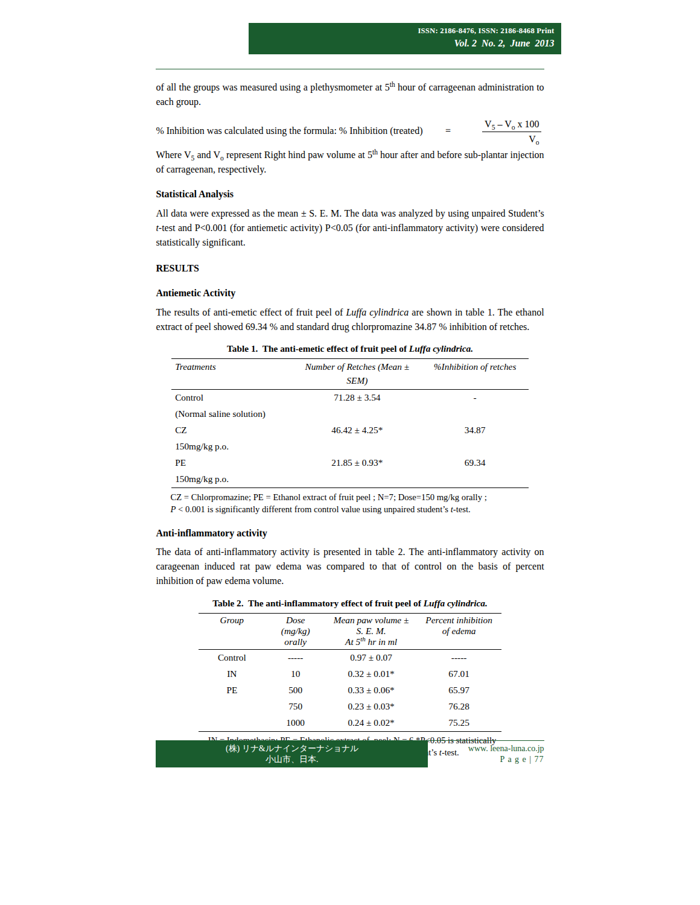ISSN: 2186-8476, ISSN: 2186-8468 Print
Vol. 2 No. 2, June 2013
of all the groups was measured using a plethysmometer at 5th hour of carrageenan administration to each group.
% Inhibition was calculated using the formula: % Inhibition (treated) = V5 – Vo x 100 Vo
Where V5 and Vo represent Right hind paw volume at 5th hour after and before sub-plantar injection of carrageenan, respectively.
Statistical Analysis
All data were expressed as the mean ± S. E. M. The data was analyzed by using unpaired Student’s t-test and P<0.001 (for antiemetic activity) P<0.05 (for anti-inflammatory activity) were considered statistically significant.
RESULTS
Antiemetic Activity
The results of anti-emetic effect of fruit peel of Luffa cylindrica are shown in table 1. The ethanol extract of peel showed 69.34 % and standard drug chlorpromazine 34.87 % inhibition of retches.
Table 1. The anti-emetic effect of fruit peel of Luffa cylindrica.
| Treatments | Number of Retches (Mean ± SEM) | %Inhibition of retches |
| --- | --- | --- |
| Control | 71.28 ± 3.54 | - |
| (Normal saline solution) | | |
| CZ | 46.42 ± 4.25* | 34.87 |
| 150mg/kg p.o. | | |
| PE | 21.85 ± 0.93* | 69.34 |
| 150mg/kg p.o. | | |
CZ = Chlorpromazine; PE = Ethanol extract of fruit peel ; N=7; Dose=150 mg/kg orally ;
P < 0.001 is significantly different from control value using unpaired student’s t-test.
Anti-inflammatory activity
The data of anti-inflammatory activity is presented in table 2. The anti-inflammatory activity on carageenan induced rat paw edema was compared to that of control on the basis of percent inhibition of paw edema volume.
Table 2. The anti-inflammatory effect of fruit peel of Luffa cylindrica.
| Group | Dose (mg/kg) orally | Mean paw volume ± S. E. M. At 5 th hr in ml | Percent inhibition of edema |
| --- | --- | --- | --- |
| Control | ----- | 0.97 ± 0.07 | ----- |
| IN | 10 | 0.32 ± 0.01* | 67.01 |
| PE | 500 | 0.33 ± 0.06* | 65.97 |
| | 750 | 0.23 ± 0.03* | 76.28 |
| | 1000 | 0.24 ± 0.02* | 75.25 |
IN = Indomethacin; PE = Ethanolic extract of peel; N = 6.*P<0.05 is statistically
significant values as compare to control using unpaired student’s t-test.
(株) リナ&ルナインターナショナル
小山市、日本.
www. leena-luna.co.jp
P a g e | 77